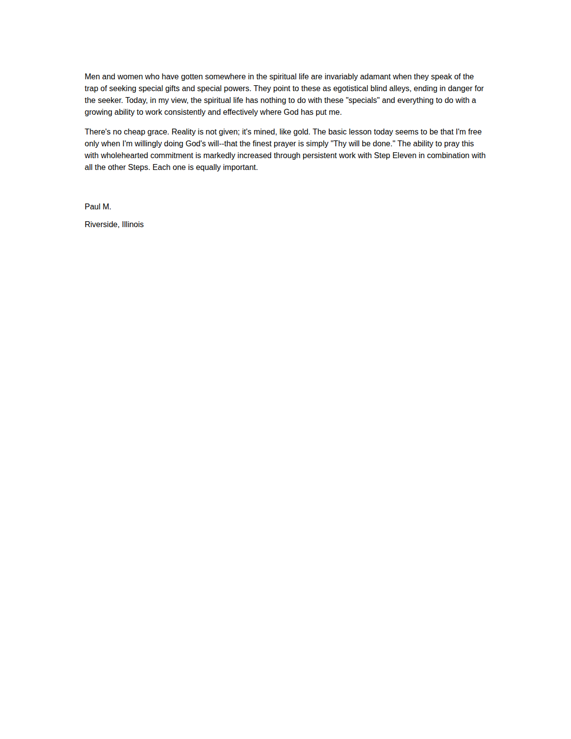Men and women who have gotten somewhere in the spiritual life are invariably adamant when they speak of the trap of seeking special gifts and special powers. They point to these as egotistical blind alleys, ending in danger for the seeker. Today, in my view, the spiritual life has nothing to do with these "specials" and everything to do with a growing ability to work consistently and effectively where God has put me.
There's no cheap grace. Reality is not given; it's mined, like gold. The basic lesson today seems to be that I'm free only when I'm willingly doing God's will--that the finest prayer is simply "Thy will be done." The ability to pray this with wholehearted commitment is markedly increased through persistent work with Step Eleven in combination with all the other Steps. Each one is equally important.
Paul M.
Riverside, Illinois